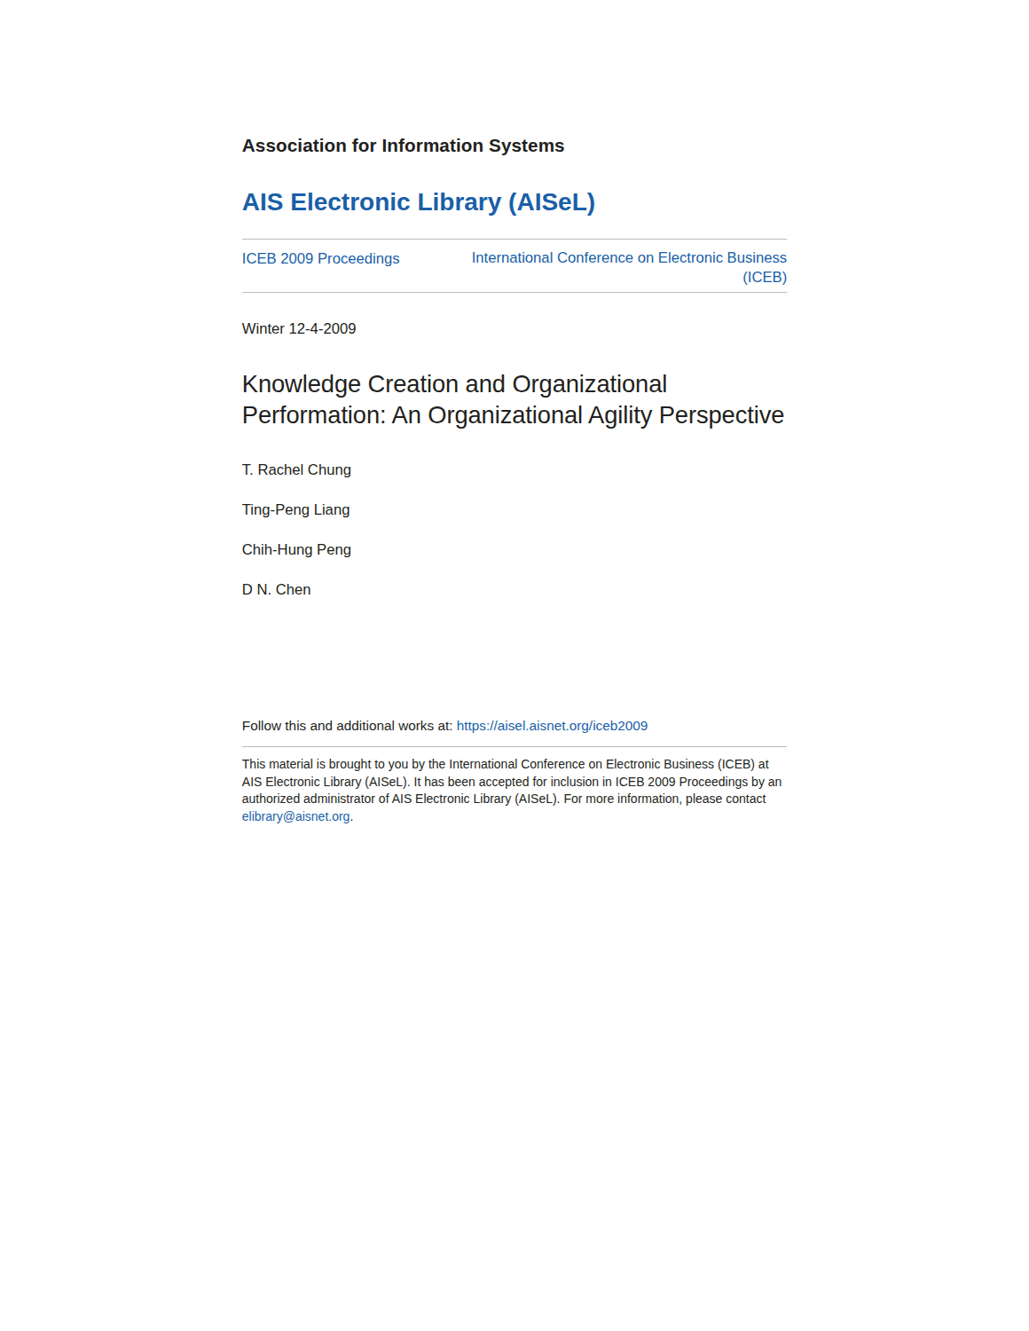Association for Information Systems
AIS Electronic Library (AISeL)
ICEB 2009 Proceedings
International Conference on Electronic Business
(ICEB)
Winter 12-4-2009
Knowledge Creation and Organizational Performation: An Organizational Agility Perspective
T. Rachel Chung
Ting-Peng Liang
Chih-Hung Peng
D N. Chen
Follow this and additional works at: https://aisel.aisnet.org/iceb2009
This material is brought to you by the International Conference on Electronic Business (ICEB) at AIS Electronic Library (AISeL). It has been accepted for inclusion in ICEB 2009 Proceedings by an authorized administrator of AIS Electronic Library (AISeL). For more information, please contact elibrary@aisnet.org.